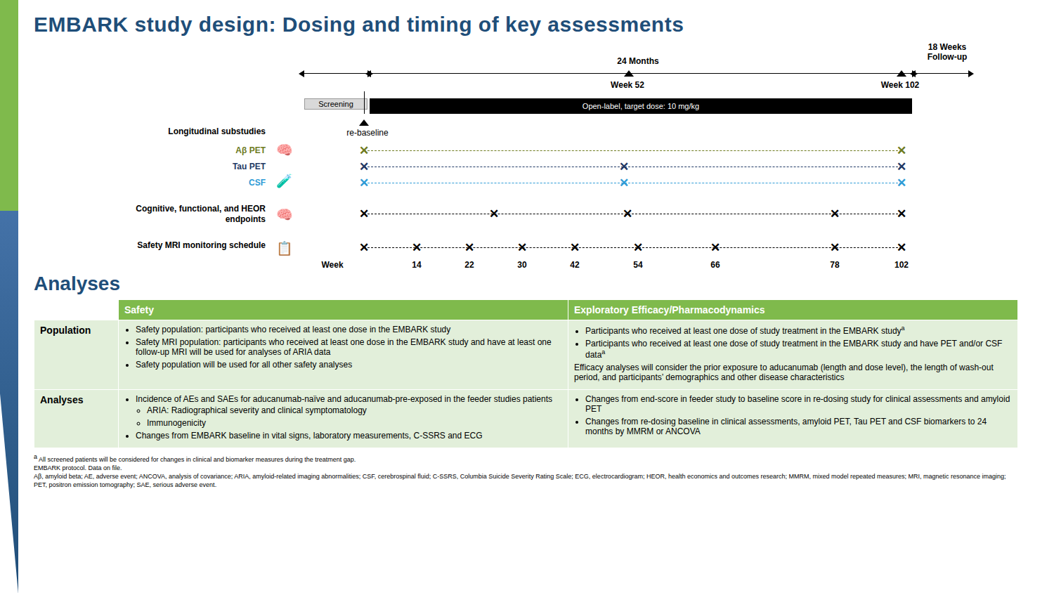EMBARK study design: Dosing and timing of key assessments
18 Weeks
Follow-up
24 Months
Week 52
Week 102
Screening
Open-label, target dose: 10 mg/kg
re-baseline
Longitudinal substudies
Aβ PET
Tau PET
CSF
Cognitive, functional, and HEOR
endpoints
Safety MRI monitoring schedule
🧠
🧪
🧠
📋
✕
✕
✕
✕
✕
✕
✕
✕
✕
✕
✕
✕
✕
✕
✕
✕
✕
✕
✕
✕
✕
✕
Week
14
22
30
42
54
66
78
102
Analyses
| | Safety | Exploratory Efficacy/Pharmacodynamics |
| --- | --- | --- |
| Population | Safety population: participants who received at least one dose in the EMBARK study Safety MRI population: participants who received at least one dose in the EMBARK study and have at least one follow-up MRI will be used for analyses of ARIA data Safety population will be used for all other safety analyses | Participants who received at least one dose of study treatment in the EMBARK study a Participants who received at least one dose of study treatment in the EMBARK study and have PET and/or CSF data a Efficacy analyses will consider the prior exposure to aducanumab (length and dose level), the length of wash-out period, and participants’ demographics and other disease characteristics |
| Analyses | Incidence of AEs and SAEs for aducanumab-naïve and aducanumab-pre-exposed in the feeder studies patients ARIA: Radiographical severity and clinical symptomatology Immunogenicity Changes from EMBARK baseline in vital signs, laboratory measurements, C-SSRS and ECG | Changes from end-score in feeder study to baseline score in re-dosing study for clinical assessments and amyloid PET Changes from re-dosing baseline in clinical assessments, amyloid PET, Tau PET and CSF biomarkers to 24 months by MMRM or ANCOVA |
a All screened patients will be considered for changes in clinical and biomarker measures during the treatment gap.
EMBARK protocol. Data on file.
Aβ, amyloid beta; AE, adverse event; ANCOVA, analysis of covariance; ARIA, amyloid-related imaging abnormalities; CSF, cerebrospinal fluid; C-SSRS, Columbia Suicide Severity Rating Scale; ECG, electrocardiogram; HEOR, health economics and outcomes research; MMRM, mixed model repeated measures; MRI, magnetic resonance imaging; PET, positron emission tomography; SAE, serious adverse event.